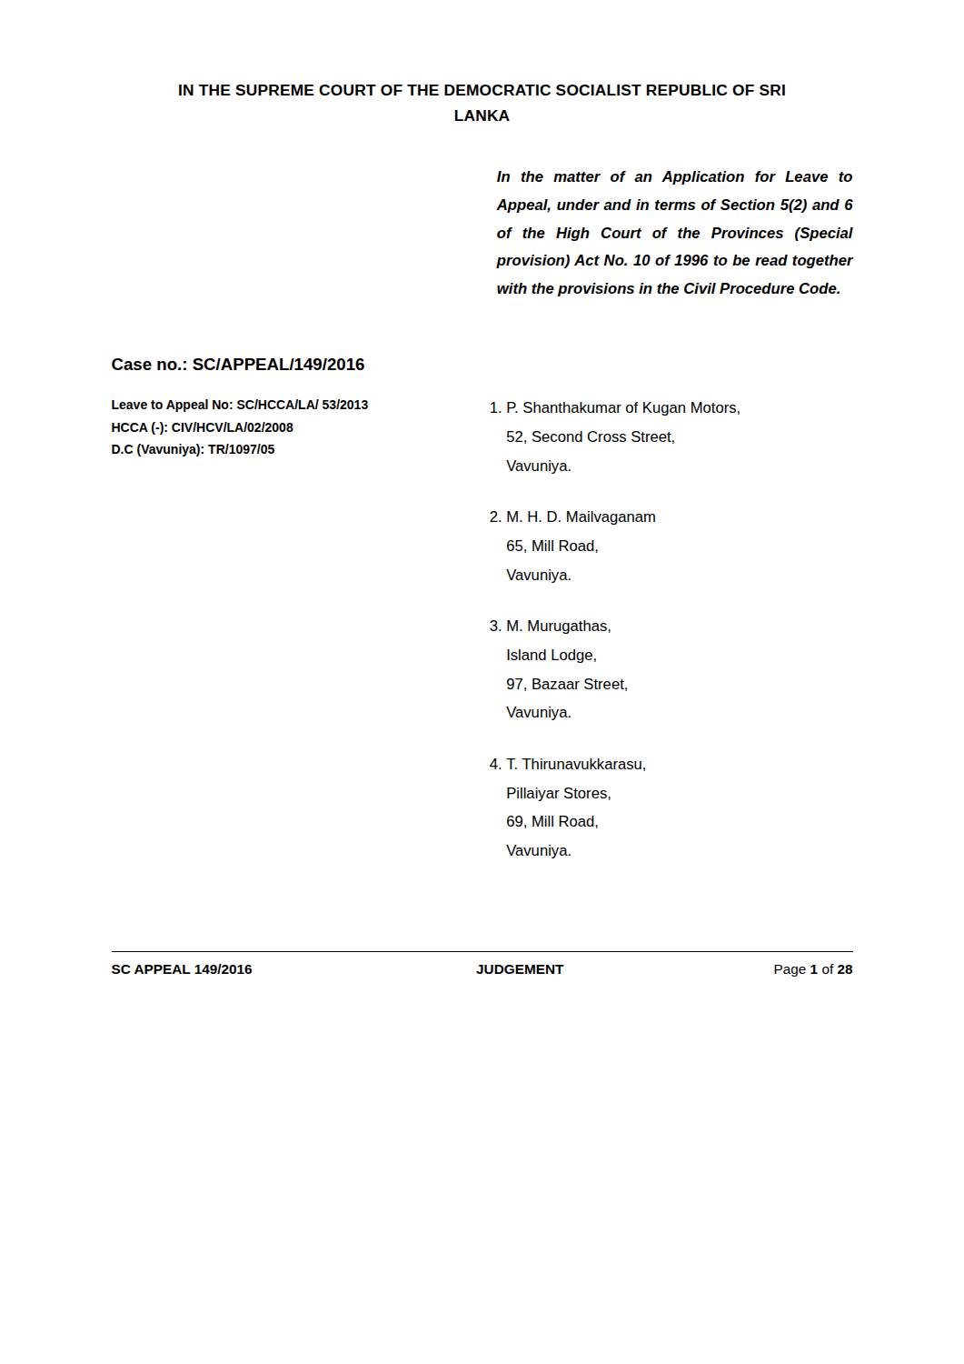IN THE SUPREME COURT OF THE DEMOCRATIC SOCIALIST REPUBLIC OF SRI LANKA
In the matter of an Application for Leave to Appeal, under and in terms of Section 5(2) and 6 of the High Court of the Provinces (Special provision) Act No. 10 of 1996 to be read together with the provisions in the Civil Procedure Code.
Case no.: SC/APPEAL/149/2016
Leave to Appeal No: SC/HCCA/LA/ 53/2013
HCCA (-): CIV/HCV/LA/02/2008
D.C (Vavuniya): TR/1097/05
P. Shanthakumar of Kugan Motors, 52, Second Cross Street, Vavuniya.
M. H. D. Mailvaganam 65, Mill Road, Vavuniya.
M. Murugathas, Island Lodge, 97, Bazaar Street, Vavuniya.
T. Thirunavukkarasu, Pillaiyar Stores, 69, Mill Road, Vavuniya.
SC APPEAL 149/2016 JUDGEMENT Page 1 of 28